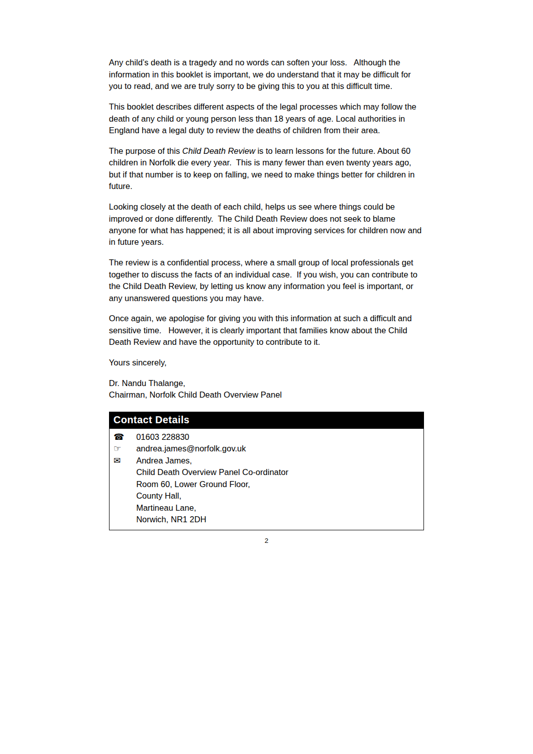Any child’s death is a tragedy and no words can soften your loss. Although the information in this booklet is important, we do understand that it may be difficult for you to read, and we are truly sorry to be giving this to you at this difficult time.
This booklet describes different aspects of the legal processes which may follow the death of any child or young person less than 18 years of age. Local authorities in England have a legal duty to review the deaths of children from their area.
The purpose of this Child Death Review is to learn lessons for the future. About 60 children in Norfolk die every year. This is many fewer than even twenty years ago, but if that number is to keep on falling, we need to make things better for children in future.
Looking closely at the death of each child, helps us see where things could be improved or done differently. The Child Death Review does not seek to blame anyone for what has happened; it is all about improving services for children now and in future years.
The review is a confidential process, where a small group of local professionals get together to discuss the facts of an individual case. If you wish, you can contribute to the Child Death Review, by letting us know any information you feel is important, or any unanswered questions you may have.
Once again, we apologise for giving you with this information at such a difficult and sensitive time. However, it is clearly important that families know about the Child Death Review and have the opportunity to contribute to it.
Yours sincerely,
Dr. Nandu Thalange,
Chairman, Norfolk Child Death Overview Panel
Contact Details
| ☎ | 01603 228830 |
| ☞ | andrea.james@norfolk.gov.uk |
| ✉ | Andrea James, Child Death Overview Panel Co-ordinator Room 60, Lower Ground Floor, County Hall, Martineau Lane, Norwich, NR1 2DH |
2